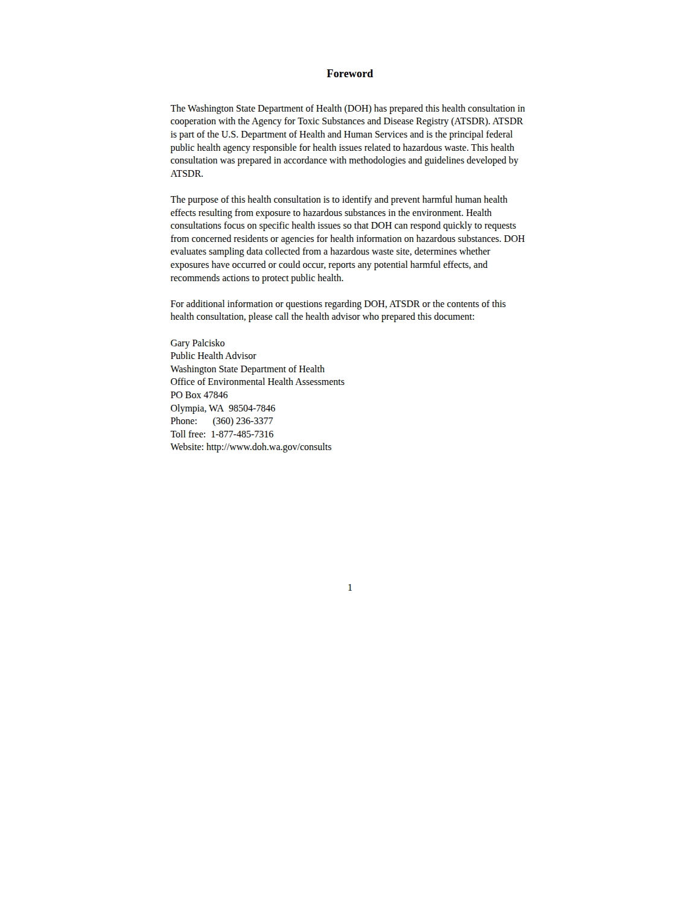Foreword
The Washington State Department of Health (DOH) has prepared this health consultation in cooperation with the Agency for Toxic Substances and Disease Registry (ATSDR). ATSDR is part of the U.S. Department of Health and Human Services and is the principal federal public health agency responsible for health issues related to hazardous waste. This health consultation was prepared in accordance with methodologies and guidelines developed by ATSDR.
The purpose of this health consultation is to identify and prevent harmful human health effects resulting from exposure to hazardous substances in the environment. Health consultations focus on specific health issues so that DOH can respond quickly to requests from concerned residents or agencies for health information on hazardous substances. DOH evaluates sampling data collected from a hazardous waste site, determines whether exposures have occurred or could occur, reports any potential harmful effects, and recommends actions to protect public health.
For additional information or questions regarding DOH, ATSDR or the contents of this health consultation, please call the health advisor who prepared this document:
Gary Palcisko
Public Health Advisor
Washington State Department of Health
Office of Environmental Health Assessments
PO Box 47846
Olympia, WA 98504-7846
Phone: (360) 236-3377
Toll free: 1-877-485-7316
Website: http://www.doh.wa.gov/consults
1